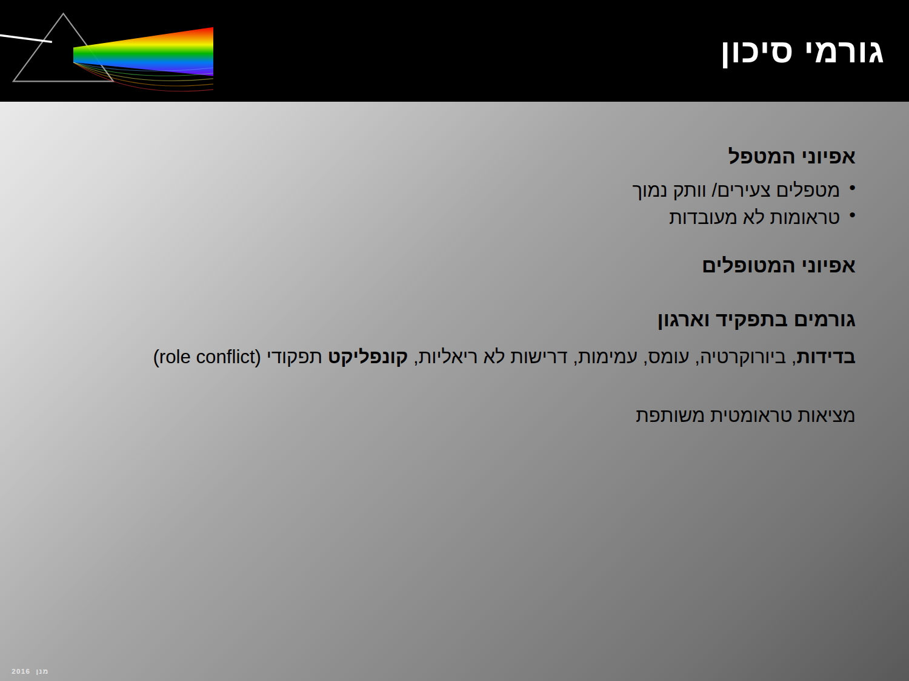גורמי סיכון
אפיוני המטפל
מטפלים צעירים/ וותק נמוך
טראומות לא מעובדות
אפיוני המטופלים
גורמים בתפקיד וארגון
בדידות, ביורוקרטיה, עומס, עמימות, דרישות לא ריאליות, קונפליקט תפקודי (role conflict)
מציאות טראומטית משותפת
מנן 2016